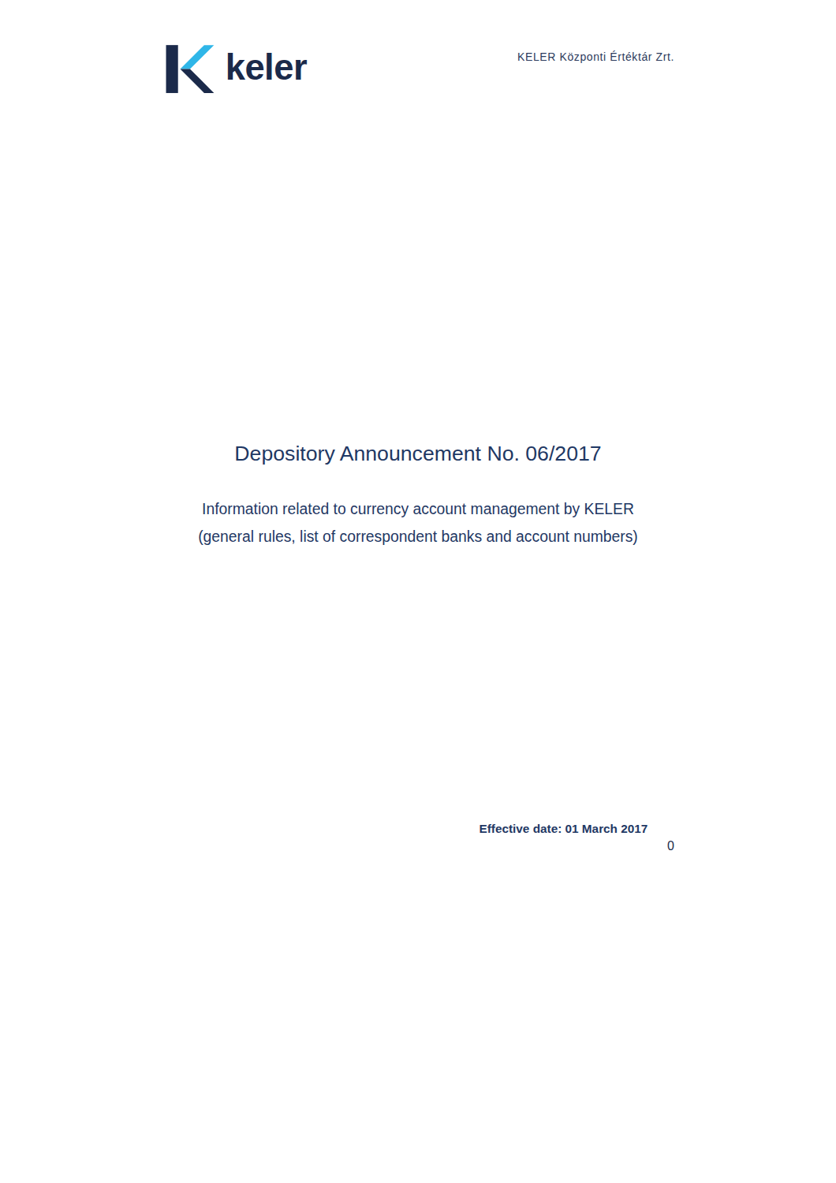keler
KELER Központi Értéktár Zrt.
Depository Announcement No. 06/2017
Information related to currency account management by KELER
(general rules, list of correspondent banks and account numbers)
Effective date: 01 March 2017
0